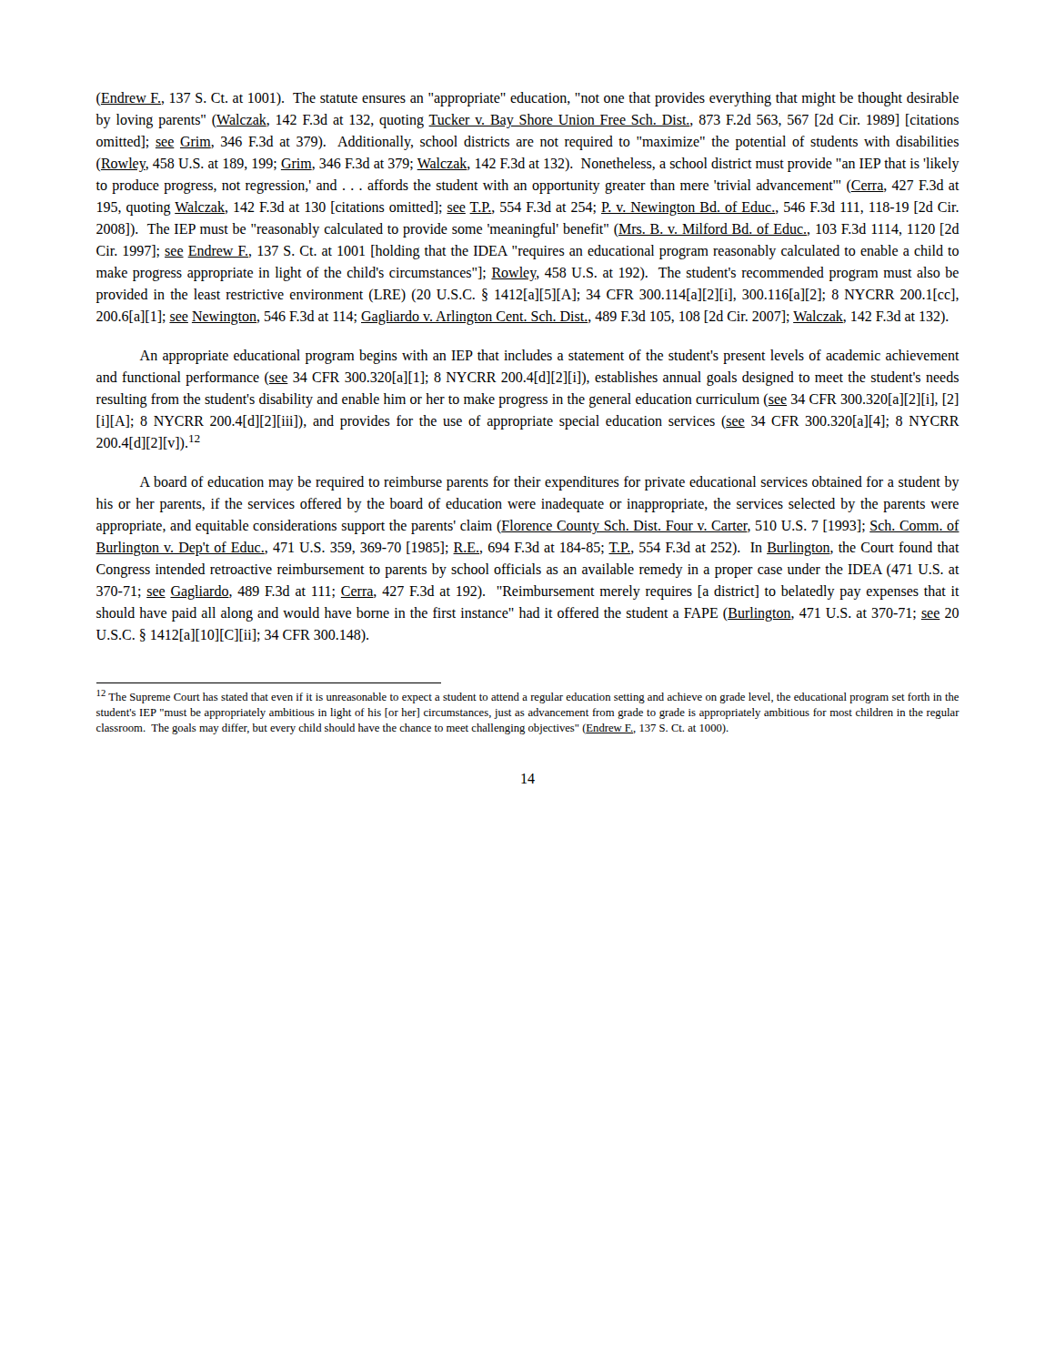(Endrew F., 137 S. Ct. at 1001). The statute ensures an "appropriate" education, "not one that provides everything that might be thought desirable by loving parents" (Walczak, 142 F.3d at 132, quoting Tucker v. Bay Shore Union Free Sch. Dist., 873 F.2d 563, 567 [2d Cir. 1989] [citations omitted]; see Grim, 346 F.3d at 379). Additionally, school districts are not required to "maximize" the potential of students with disabilities (Rowley, 458 U.S. at 189, 199; Grim, 346 F.3d at 379; Walczak, 142 F.3d at 132). Nonetheless, a school district must provide "an IEP that is 'likely to produce progress, not regression,' and . . . affords the student with an opportunity greater than mere 'trivial advancement'" (Cerra, 427 F.3d at 195, quoting Walczak, 142 F.3d at 130 [citations omitted]; see T.P., 554 F.3d at 254; P. v. Newington Bd. of Educ., 546 F.3d 111, 118-19 [2d Cir. 2008]). The IEP must be "reasonably calculated to provide some 'meaningful' benefit" (Mrs. B. v. Milford Bd. of Educ., 103 F.3d 1114, 1120 [2d Cir. 1997]; see Endrew F., 137 S. Ct. at 1001 [holding that the IDEA "requires an educational program reasonably calculated to enable a child to make progress appropriate in light of the child's circumstances"]; Rowley, 458 U.S. at 192). The student's recommended program must also be provided in the least restrictive environment (LRE) (20 U.S.C. § 1412[a][5][A]; 34 CFR 300.114[a][2][i], 300.116[a][2]; 8 NYCRR 200.1[cc], 200.6[a][1]; see Newington, 546 F.3d at 114; Gagliardo v. Arlington Cent. Sch. Dist., 489 F.3d 105, 108 [2d Cir. 2007]; Walczak, 142 F.3d at 132).
An appropriate educational program begins with an IEP that includes a statement of the student's present levels of academic achievement and functional performance (see 34 CFR 300.320[a][1]; 8 NYCRR 200.4[d][2][i]), establishes annual goals designed to meet the student's needs resulting from the student's disability and enable him or her to make progress in the general education curriculum (see 34 CFR 300.320[a][2][i], [2][i][A]; 8 NYCRR 200.4[d][2][iii]), and provides for the use of appropriate special education services (see 34 CFR 300.320[a][4]; 8 NYCRR 200.4[d][2][v]).12
A board of education may be required to reimburse parents for their expenditures for private educational services obtained for a student by his or her parents, if the services offered by the board of education were inadequate or inappropriate, the services selected by the parents were appropriate, and equitable considerations support the parents' claim (Florence County Sch. Dist. Four v. Carter, 510 U.S. 7 [1993]; Sch. Comm. of Burlington v. Dep't of Educ., 471 U.S. 359, 369-70 [1985]; R.E., 694 F.3d at 184-85; T.P., 554 F.3d at 252). In Burlington, the Court found that Congress intended retroactive reimbursement to parents by school officials as an available remedy in a proper case under the IDEA (471 U.S. at 370-71; see Gagliardo, 489 F.3d at 111; Cerra, 427 F.3d at 192). "Reimbursement merely requires [a district] to belatedly pay expenses that it should have paid all along and would have borne in the first instance" had it offered the student a FAPE (Burlington, 471 U.S. at 370-71; see 20 U.S.C. § 1412[a][10][C][ii]; 34 CFR 300.148).
12 The Supreme Court has stated that even if it is unreasonable to expect a student to attend a regular education setting and achieve on grade level, the educational program set forth in the student's IEP "must be appropriately ambitious in light of his [or her] circumstances, just as advancement from grade to grade is appropriately ambitious for most children in the regular classroom. The goals may differ, but every child should have the chance to meet challenging objectives" (Endrew F., 137 S. Ct. at 1000).
14